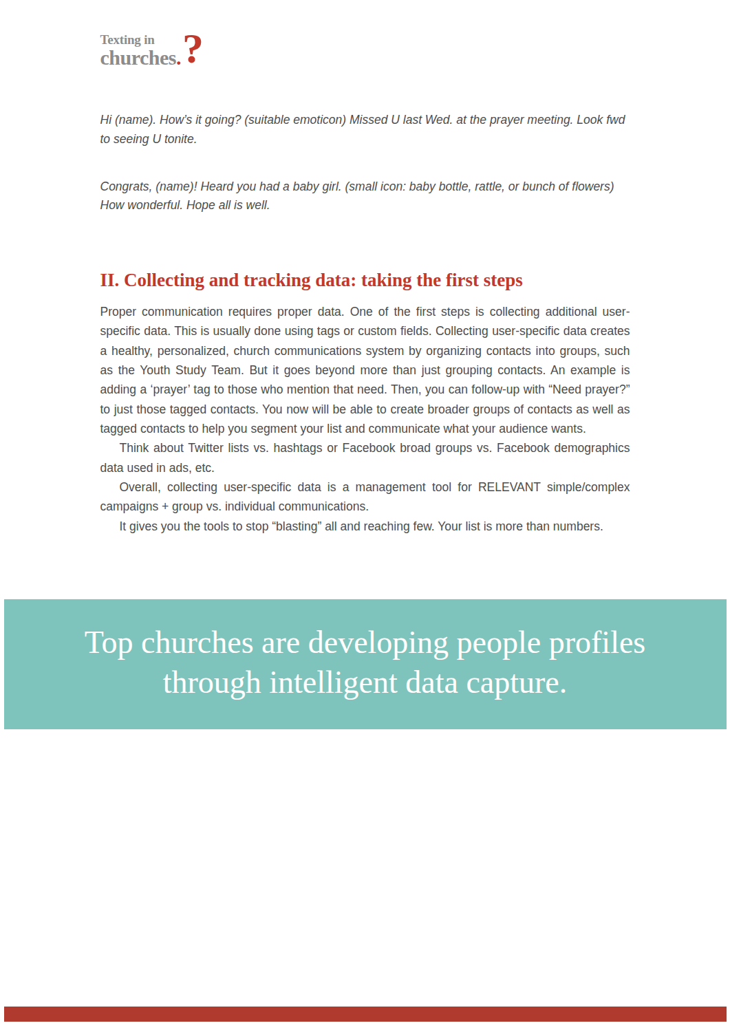Texting in
churches.
?
Hi (name). How’s it going? (suitable emoticon) Missed U last Wed. at the prayer meeting. Look fwd to seeing U tonite.
Congrats, (name)! Heard you had a baby girl. (small icon: baby bottle, rattle, or bunch of flowers) How wonderful. Hope all is well.
II. Collecting and tracking data: taking the first steps
Proper communication requires proper data. One of the first steps is collecting additional user-specific data. This is usually done using tags or custom fields. Collecting user-specific data creates a healthy, personalized, church communications system by organizing contacts into groups, such as the Youth Study Team. But it goes beyond more than just grouping contacts. An example is adding a ‘prayer’ tag to those who mention that need. Then, you can follow-up with “Need prayer?” to just those tagged contacts. You now will be able to create broader groups of contacts as well as tagged contacts to help you segment your list and communicate what your audience wants.
Think about Twitter lists vs. hashtags or Facebook broad groups vs. Facebook demographics data used in ads, etc.
Overall, collecting user-specific data is a management tool for RELEVANT simple/complex campaigns + group vs. individual communications.
It gives you the tools to stop “blasting” all and reaching few. Your list is more than numbers.
Top churches are developing people profiles through intelligent data capture.